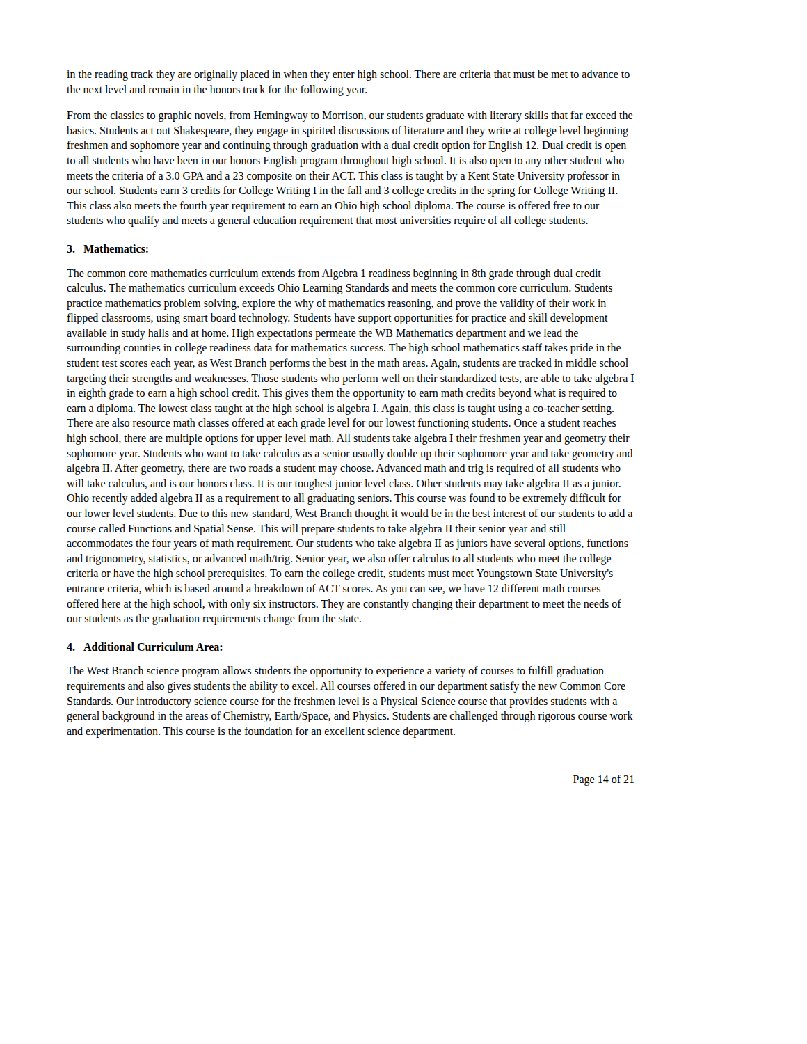in the reading track they are originally placed in when they enter high school. There are criteria that must be met to advance to the next level and remain in the honors track for the following year.
From the classics to graphic novels, from Hemingway to Morrison, our students graduate with literary skills that far exceed the basics. Students act out Shakespeare, they engage in spirited discussions of literature and they write at college level beginning freshmen and sophomore year and continuing through graduation with a dual credit option for English 12. Dual credit is open to all students who have been in our honors English program throughout high school. It is also open to any other student who meets the criteria of a 3.0 GPA and a 23 composite on their ACT. This class is taught by a Kent State University professor in our school. Students earn 3 credits for College Writing I in the fall and 3 college credits in the spring for College Writing II. This class also meets the fourth year requirement to earn an Ohio high school diploma. The course is offered free to our students who qualify and meets a general education requirement that most universities require of all college students.
3. Mathematics:
The common core mathematics curriculum extends from Algebra 1 readiness beginning in 8th grade through dual credit calculus. The mathematics curriculum exceeds Ohio Learning Standards and meets the common core curriculum. Students practice mathematics problem solving, explore the why of mathematics reasoning, and prove the validity of their work in flipped classrooms, using smart board technology. Students have support opportunities for practice and skill development available in study halls and at home. High expectations permeate the WB Mathematics department and we lead the surrounding counties in college readiness data for mathematics success. The high school mathematics staff takes pride in the student test scores each year, as West Branch performs the best in the math areas. Again, students are tracked in middle school targeting their strengths and weaknesses. Those students who perform well on their standardized tests, are able to take algebra I in eighth grade to earn a high school credit. This gives them the opportunity to earn math credits beyond what is required to earn a diploma. The lowest class taught at the high school is algebra I. Again, this class is taught using a co-teacher setting. There are also resource math classes offered at each grade level for our lowest functioning students. Once a student reaches high school, there are multiple options for upper level math. All students take algebra I their freshmen year and geometry their sophomore year. Students who want to take calculus as a senior usually double up their sophomore year and take geometry and algebra II. After geometry, there are two roads a student may choose. Advanced math and trig is required of all students who will take calculus, and is our honors class. It is our toughest junior level class. Other students may take algebra II as a junior. Ohio recently added algebra II as a requirement to all graduating seniors. This course was found to be extremely difficult for our lower level students. Due to this new standard, West Branch thought it would be in the best interest of our students to add a course called Functions and Spatial Sense. This will prepare students to take algebra II their senior year and still accommodates the four years of math requirement. Our students who take algebra II as juniors have several options, functions and trigonometry, statistics, or advanced math/trig. Senior year, we also offer calculus to all students who meet the college criteria or have the high school prerequisites. To earn the college credit, students must meet Youngstown State University's entrance criteria, which is based around a breakdown of ACT scores. As you can see, we have 12 different math courses offered here at the high school, with only six instructors. They are constantly changing their department to meet the needs of our students as the graduation requirements change from the state.
4. Additional Curriculum Area:
The West Branch science program allows students the opportunity to experience a variety of courses to fulfill graduation requirements and also gives students the ability to excel. All courses offered in our department satisfy the new Common Core Standards. Our introductory science course for the freshmen level is a Physical Science course that provides students with a general background in the areas of Chemistry, Earth/Space, and Physics. Students are challenged through rigorous course work and experimentation. This course is the foundation for an excellent science department.
Page 14 of 21